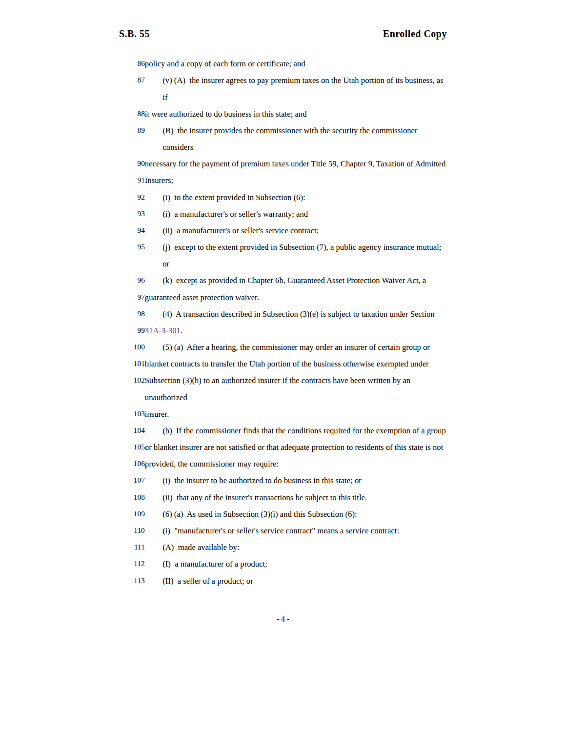S.B. 55 Enrolled Copy
| 86 | policy and a copy of each form or certificate; and |
| 87 | (v) (A) the insurer agrees to pay premium taxes on the Utah portion of its business, as if |
| 88 | it were authorized to do business in this state; and |
| 89 | (B) the insurer provides the commissioner with the security the commissioner considers |
| 90 | necessary for the payment of premium taxes under Title 59, Chapter 9, Taxation of Admitted |
| 91 | Insurers; |
| 92 | (i) to the extent provided in Subsection (6): |
| 93 | (i) a manufacturer's or seller's warranty; and |
| 94 | (ii) a manufacturer's or seller's service contract; |
| 95 | (j) except to the extent provided in Subsection (7), a public agency insurance mutual; or |
| 96 | (k) except as provided in Chapter 6b, Guaranteed Asset Protection Waiver Act, a |
| 97 | guaranteed asset protection waiver. |
| 98 | (4) A transaction described in Subsection (3)(e) is subject to taxation under Section |
| 99 | 31A-3-301 . |
| 100 | (5) (a) After a hearing, the commissioner may order an insurer of certain group or |
| 101 | blanket contracts to transfer the Utah portion of the business otherwise exempted under |
| 102 | Subsection (3)(h) to an authorized insurer if the contracts have been written by an unauthorized |
| 103 | insurer. |
| 104 | (b) If the commissioner finds that the conditions required for the exemption of a group |
| 105 | or blanket insurer are not satisfied or that adequate protection to residents of this state is not |
| 106 | provided, the commissioner may require: |
| 107 | (i) the insurer to be authorized to do business in this state; or |
| 108 | (ii) that any of the insurer's transactions be subject to this title. |
| 109 | (6) (a) As used in Subsection (3)(i) and this Subsection (6): |
| 110 | (i) "manufacturer's or seller's service contract" means a service contract: |
| 111 | (A) made available by: |
| 112 | (I) a manufacturer of a product; |
| 113 | (II) a seller of a product; or |
- 4 -